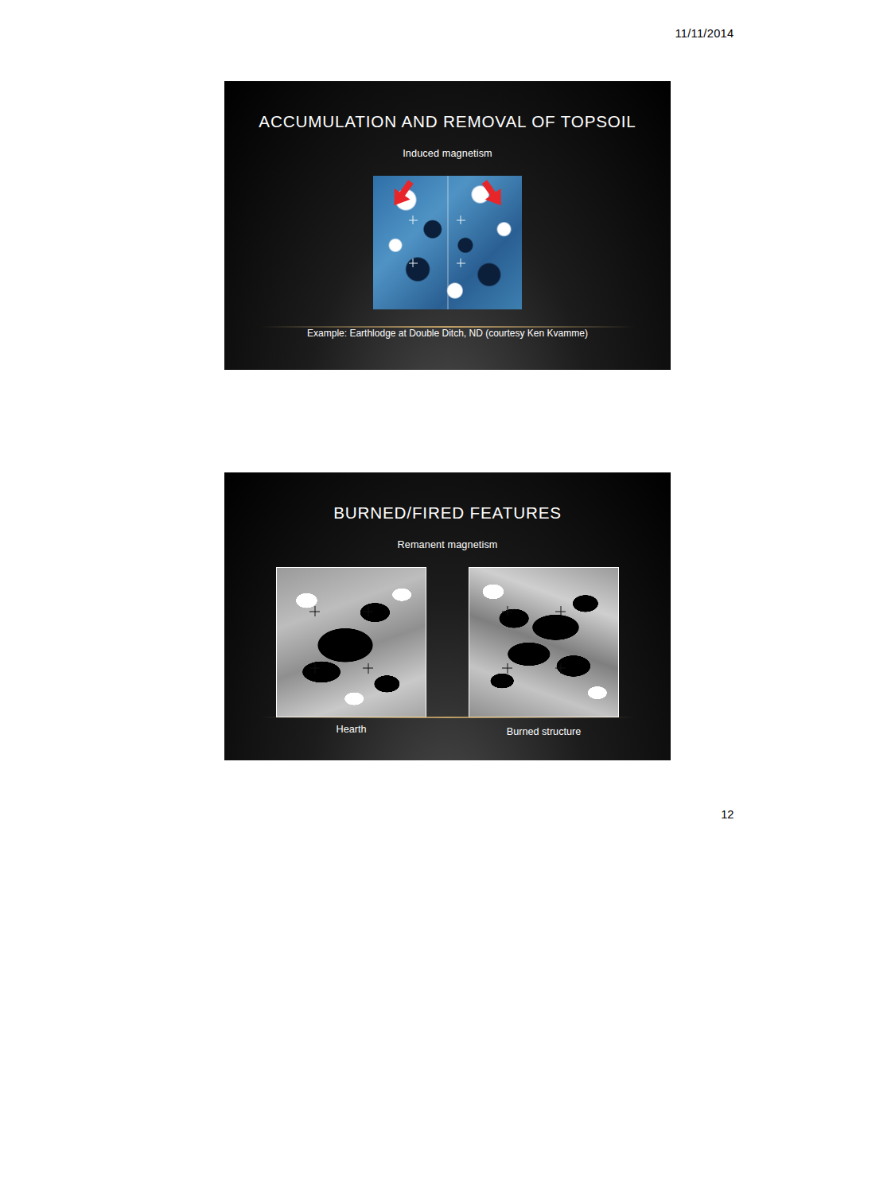11/11/2014
ACCUMULATION AND REMOVAL OF TOPSOIL
Induced magnetism
Example: Earthlodge at Double Ditch, ND (courtesy Ken Kvamme)
BURNED/FIRED FEATURES
Remanent magnetism
Hearth
Burned structure
12